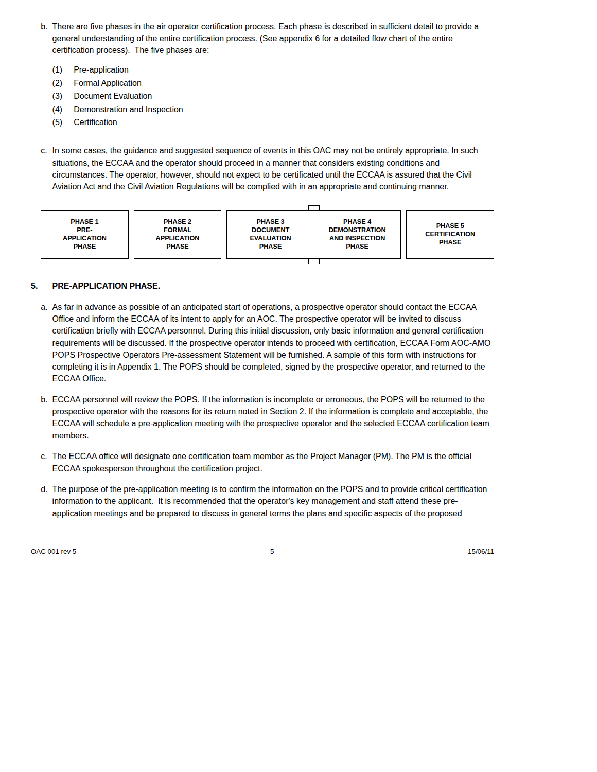b.
There are five phases in the air operator certification process. Each phase is described in sufficient detail to provide a general understanding of the entire certification process. (See appendix 6 for a detailed flow chart of the entire certification process). The five phases are:
(1)
Pre-application
(2)
Formal Application
(3)
Document Evaluation
(4)
Demonstration and Inspection
(5)
Certification
c.
In some cases, the guidance and suggested sequence of events in this OAC may not be entirely appropriate. In such situations, the ECCAA and the operator should proceed in a manner that considers existing conditions and circumstances. The operator, however, should not expect to be certificated until the ECCAA is assured that the Civil Aviation Act and the Civil Aviation Regulations will be complied with in an appropriate and continuing manner.
PHASE 1
PRE-
APPLICATION
PHASE
PHASE 2
FORMAL
APPLICATION
PHASE
PHASE 3
DOCUMENT
EVALUATION
PHASE
PHASE 4
DEMONSTRATION
AND INSPECTION
PHASE
PHASE 5
CERTIFICATION
PHASE
5.
PRE-APPLICATION PHASE.
a.
As far in advance as possible of an anticipated start of operations, a prospective operator should contact the ECCAA Office and inform the ECCAA of its intent to apply for an AOC. The prospective operator will be invited to discuss certification briefly with ECCAA personnel. During this initial discussion, only basic information and general certification requirements will be discussed. If the prospective operator intends to proceed with certification, ECCAA Form AOC-AMO POPS Prospective Operators Pre-assessment Statement will be furnished. A sample of this form with instructions for completing it is in Appendix 1. The POPS should be completed, signed by the prospective operator, and returned to the ECCAA Office.
b.
ECCAA personnel will review the POPS. If the information is incomplete or erroneous, the POPS will be returned to the prospective operator with the reasons for its return noted in Section 2. If the information is complete and acceptable, the ECCAA will schedule a pre-application meeting with the prospective operator and the selected ECCAA certification team members.
c.
The ECCAA office will designate one certification team member as the Project Manager (PM). The PM is the official ECCAA spokesperson throughout the certification project.
d.
The purpose of the pre-application meeting is to confirm the information on the POPS and to provide critical certification information to the applicant. It is recommended that the operator's key management and staff attend these pre-application meetings and be prepared to discuss in general terms the plans and specific aspects of the proposed
OAC 001 rev 5
5
15/06/11